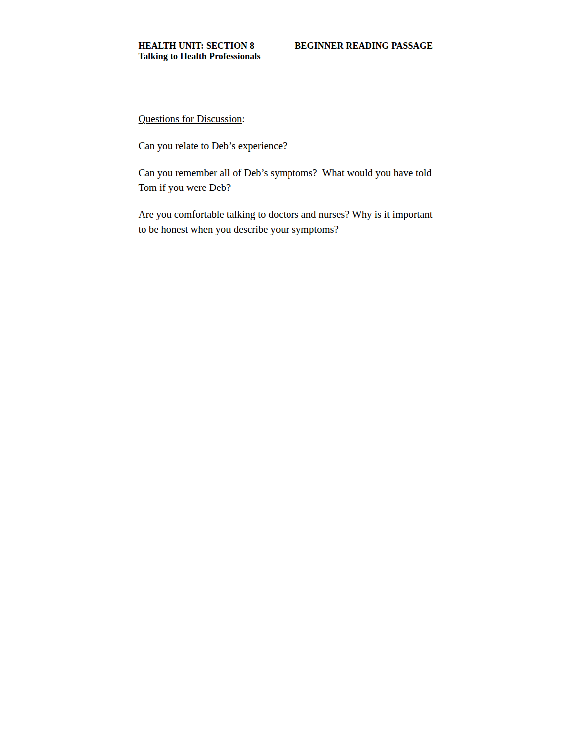HEALTH UNIT: SECTION 8
Talking to Health Professionals
BEGINNER READING PASSAGE
Questions for Discussion:
Can you relate to Deb’s experience?
Can you remember all of Deb’s symptoms? What would you have told Tom if you were Deb?
Are you comfortable talking to doctors and nurses? Why is it important to be honest when you describe your symptoms?